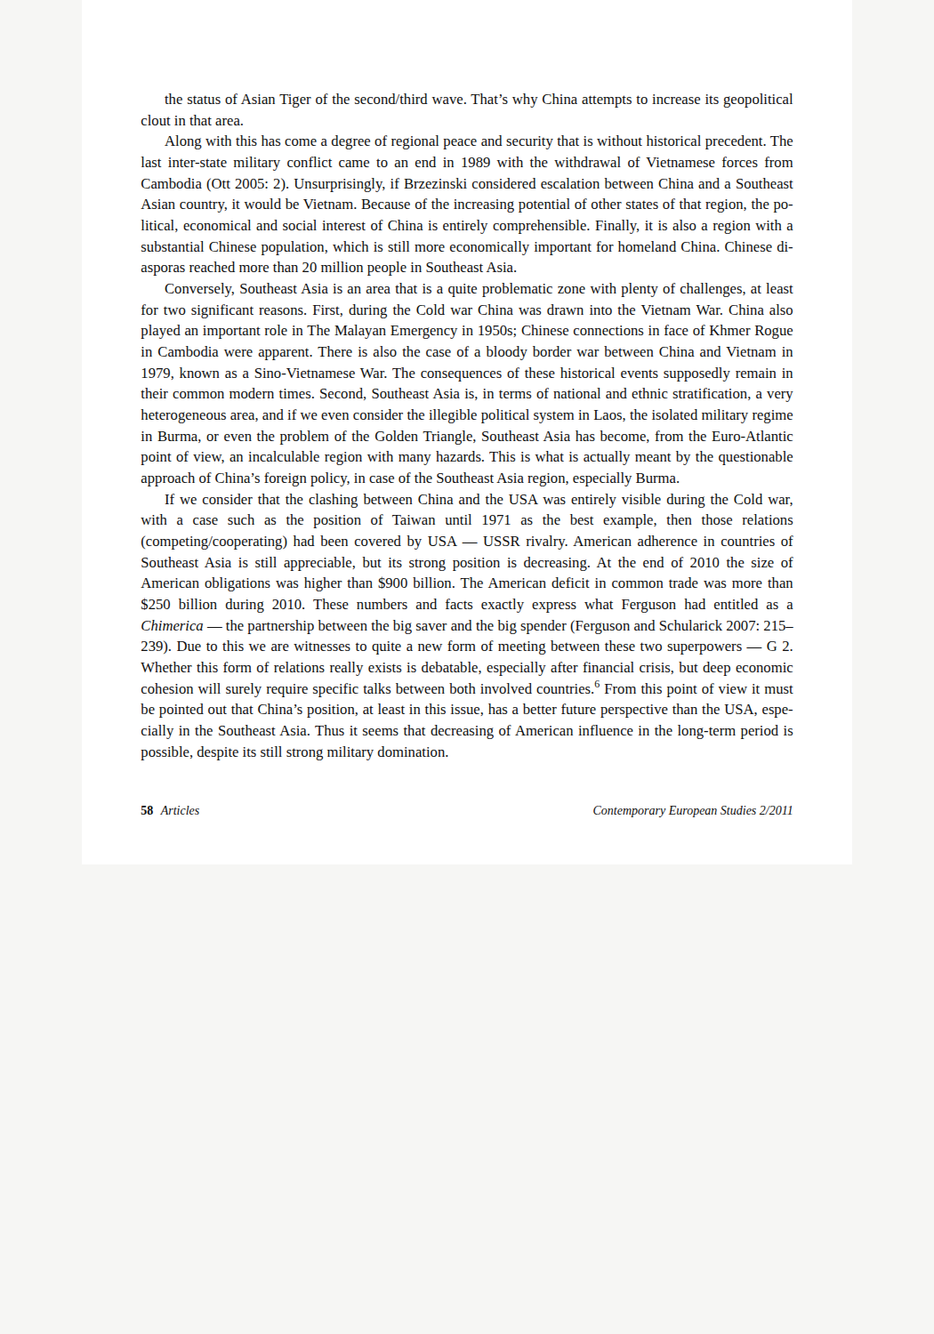the status of Asian Tiger of the second/third wave. That’s why China attempts to increase its geopolitical clout in that area.
Along with this has come a degree of regional peace and security that is without historical precedent. The last inter-state military conflict came to an end in 1989 with the withdrawal of Vietnamese forces from Cambodia (Ott 2005: 2). Unsurprisingly, if Brzezinski considered escalation between China and a Southeast Asian country, it would be Vietnam. Because of the increasing potential of other states of that region, the political, economical and social interest of China is entirely comprehensible. Finally, it is also a region with a substantial Chinese population, which is still more economically important for homeland China. Chinese diasporas reached more than 20 million people in Southeast Asia.
Conversely, Southeast Asia is an area that is a quite problematic zone with plenty of challenges, at least for two significant reasons. First, during the Cold war China was drawn into the Vietnam War. China also played an important role in The Malayan Emergency in 1950s; Chinese connections in face of Khmer Rogue in Cambodia were apparent. There is also the case of a bloody border war between China and Vietnam in 1979, known as a Sino-Vietnamese War. The consequences of these historical events supposedly remain in their common modern times. Second, Southeast Asia is, in terms of national and ethnic stratification, a very heterogeneous area, and if we even consider the illegible political system in Laos, the isolated military regime in Burma, or even the problem of the Golden Triangle, Southeast Asia has become, from the Euro-Atlantic point of view, an incalculable region with many hazards. This is what is actually meant by the questionable approach of China’s foreign policy, in case of the Southeast Asia region, especially Burma.
If we consider that the clashing between China and the USA was entirely visible during the Cold war, with a case such as the position of Taiwan until 1971 as the best example, then those relations (competing/cooperating) had been covered by USA — USSR rivalry. American adherence in countries of Southeast Asia is still appreciable, but its strong position is decreasing. At the end of 2010 the size of American obligations was higher than $900 billion. The American deficit in common trade was more than $250 billion during 2010. These numbers and facts exactly express what Ferguson had entitled as a Chimerica — the partnership between the big saver and the big spender (Ferguson and Schularick 2007: 215–239). Due to this we are witnesses to quite a new form of meeting between these two superpowers — G 2. Whether this form of relations really exists is debatable, especially after financial crisis, but deep economic cohesion will surely require specific talks between both involved countries.6 From this point of view it must be pointed out that China’s position, at least in this issue, has a better future perspective than the USA, especially in the Southeast Asia. Thus it seems that decreasing of American influence in the long-term period is possible, despite its still strong military domination.
58 Articles
Contemporary European Studies 2/2011